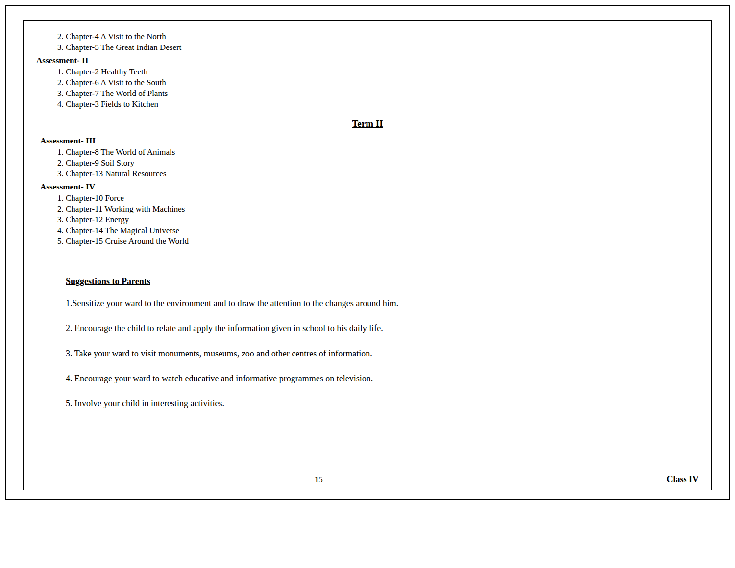Chapter-4 A Visit to the North
Chapter-5 The Great Indian Desert
Assessment- II
Chapter-2 Healthy Teeth
Chapter-6 A Visit to the South
Chapter-7 The World of Plants
Chapter-3 Fields to Kitchen
Term II
Assessment- III
Chapter-8 The World of Animals
Chapter-9 Soil Story
Chapter-13 Natural Resources
Assessment- IV
Chapter-10 Force
Chapter-11 Working with Machines
Chapter-12 Energy
Chapter-14 The Magical Universe
Chapter-15 Cruise Around the World
Suggestions to Parents
1.Sensitize your ward to the environment and to draw the attention to the changes around him.
2. Encourage the child to relate and apply the information given in school to his daily life.
3. Take your ward to visit monuments, museums, zoo and other centres of information.
4. Encourage your ward to watch educative and informative programmes on television.
5. Involve your child in interesting activities.
15 Class IV